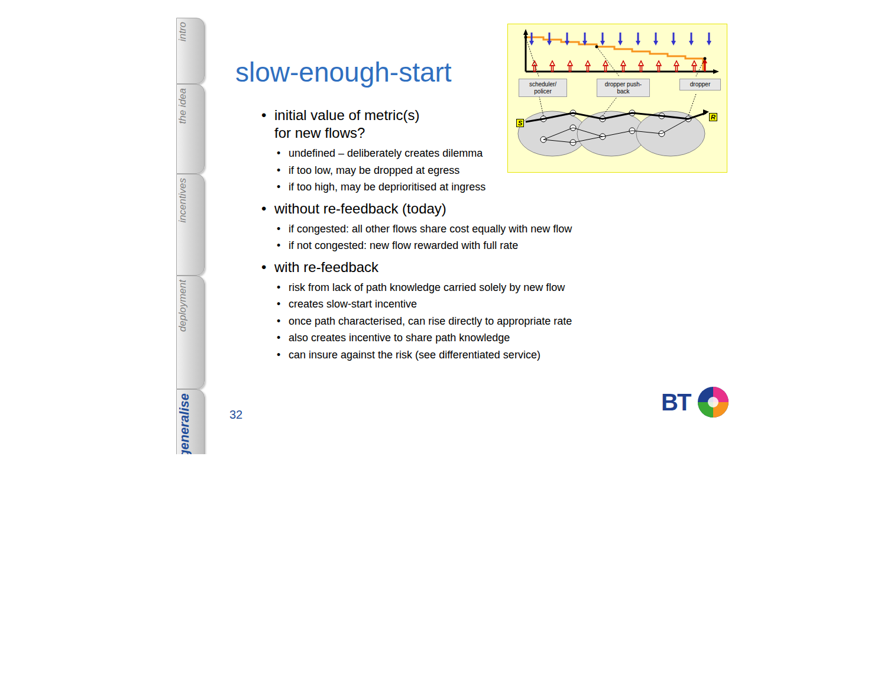intro
the idea
incentives
deployment
generalise
32
slow-enough-start
initial value of metric(s)
for new flows?
undefined – deliberately creates dilemma
if too low, may be dropped at egress
if too high, may be deprioritised at ingress
without re-feedback (today)
if congested: all other flows share cost equally with new flow
if not congested: new flow rewarded with full rate
with re-feedback
risk from lack of path knowledge carried solely by new flow
creates slow-start incentive
once path characterised, can rise directly to appropriate rate
also creates incentive to share path knowledge
can insure against the risk (see differentiated service)
scheduler/
policer
dropper push-
back
dropper
S
R
BT